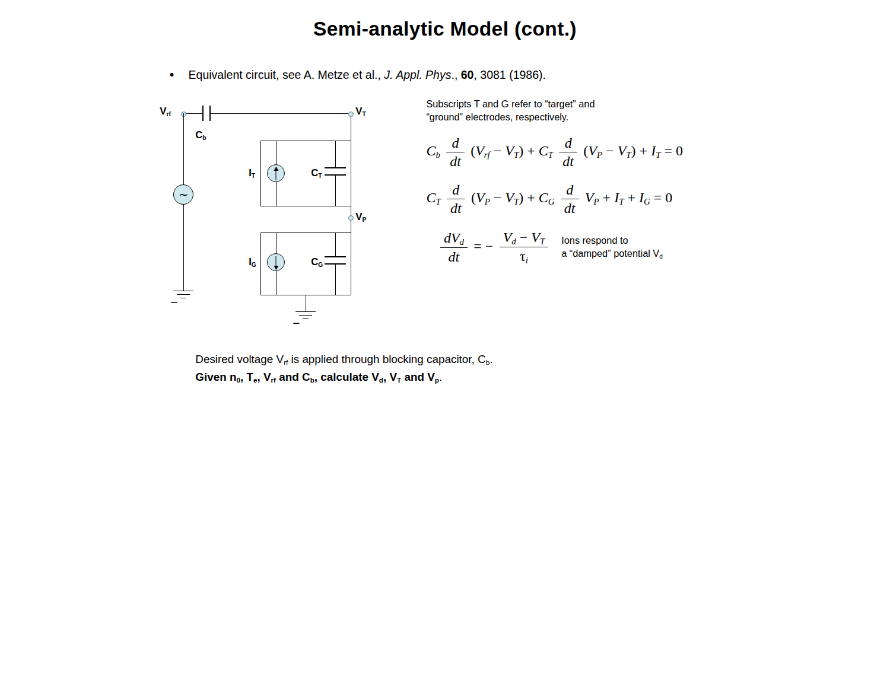Semi-analytic Model (cont.)
• Equivalent circuit, see A. Metze et al., J. Appl. Phys., 60, 3081 (1986).
Vrf
VT
Cb
IT
CT
VP
IG
CG
∼
−
−
Subscripts T and G refer to “target” and
“ground” electrodes, respectively.
Cb ddt (Vrf − VT) + CT ddt (VP − VT) + IT = 0
CT ddt (VP − VT) + CG ddt VP + IT + IG = 0
dVd dt = − Vd − VT τi
Ions respond to
a “damped” potential Vd
Desired voltage Vrf is applied through blocking capacitor, Cb.
Given n0, Te, Vrf and Cb, calculate Vd, VT and Vp.